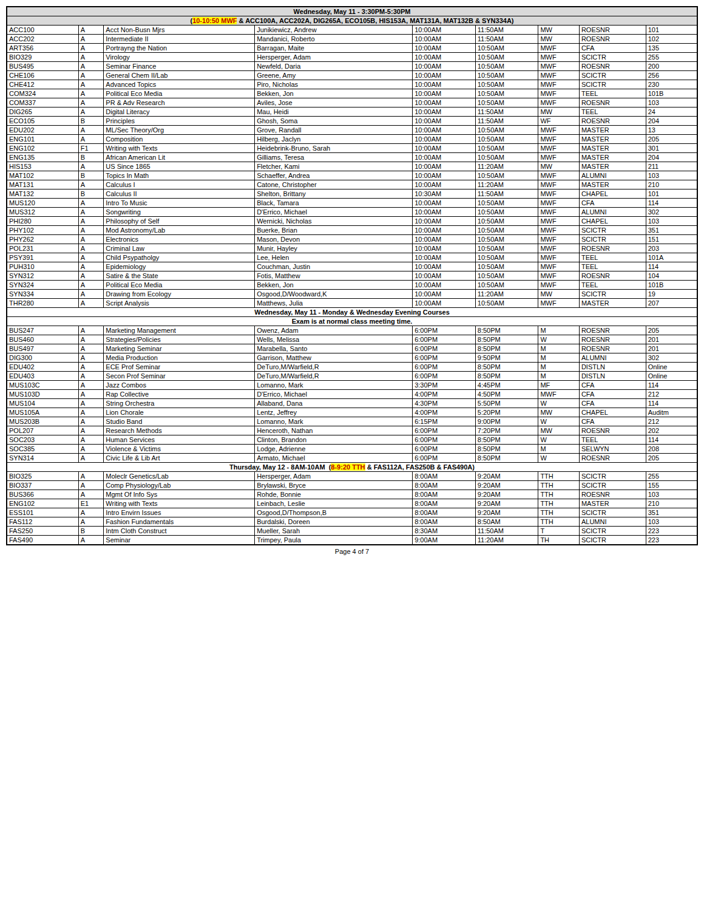| Wednesday, May 11 - 3:30PM-5:30PM |
| ( 10-10:50 MWF & ACC100A, ACC202A, DIG265A, ECO105B, HIS153A, MAT131A, MAT132B & SYN334A) |
| ACC100 | A | Acct Non-Busn Mjrs | Junikiewicz, Andrew | 10:00AM | 11:50AM | MW | ROESNR | 101 |
| ACC202 | A | Intermediate II | Mandanici, Roberto | 10:00AM | 11:50AM | MW | ROESNR | 102 |
| ART356 | A | Portrayng the Nation | Barragan, Maite | 10:00AM | 10:50AM | MWF | CFA | 135 |
| BIO329 | A | Virology | Hersperger, Adam | 10:00AM | 10:50AM | MWF | SCICTR | 255 |
| BUS495 | A | Seminar Finance | Newfeld, Daria | 10:00AM | 10:50AM | MWF | ROESNR | 200 |
| CHE106 | A | General Chem II/Lab | Greene, Amy | 10:00AM | 10:50AM | MWF | SCICTR | 256 |
| CHE412 | A | Advanced Topics | Piro, Nicholas | 10:00AM | 10:50AM | MWF | SCICTR | 230 |
| COM324 | A | Political Eco Media | Bekken, Jon | 10:00AM | 10:50AM | MWF | TEEL | 101B |
| COM337 | A | PR & Adv Research | Aviles, Jose | 10:00AM | 10:50AM | MWF | ROESNR | 103 |
| DIG265 | A | Digital Literacy | Mau, Heidi | 10:00AM | 11:50AM | MW | TEEL | 24 |
| ECO105 | B | Principles | Ghosh, Soma | 10:00AM | 11:50AM | WF | ROESNR | 204 |
| EDU202 | A | ML/Sec Theory/Org | Grove, Randall | 10:00AM | 10:50AM | MWF | MASTER | 13 |
| ENG101 | A | Composition | Hilberg, Jaclyn | 10:00AM | 10:50AM | MWF | MASTER | 205 |
| ENG102 | F1 | Writing with Texts | Heidebrink-Bruno, Sarah | 10:00AM | 10:50AM | MWF | MASTER | 301 |
| ENG135 | B | African American Lit | Gilliams, Teresa | 10:00AM | 10:50AM | MWF | MASTER | 204 |
| HIS153 | A | US Since 1865 | Fletcher, Kami | 10:00AM | 11:20AM | MW | MASTER | 211 |
| MAT102 | B | Topics In Math | Schaeffer, Andrea | 10:00AM | 10:50AM | MWF | ALUMNI | 103 |
| MAT131 | A | Calculus I | Catone, Christopher | 10:00AM | 11:20AM | MWF | MASTER | 210 |
| MAT132 | B | Calculus II | Shelton, Brittany | 10:30AM | 11:50AM | MWF | CHAPEL | 101 |
| MUS120 | A | Intro To Music | Black, Tamara | 10:00AM | 10:50AM | MWF | CFA | 114 |
| MUS312 | A | Songwriting | D'Errico, Michael | 10:00AM | 10:50AM | MWF | ALUMNI | 302 |
| PHI280 | A | Philosophy of Self | Wernicki, Nicholas | 10:00AM | 10:50AM | MWF | CHAPEL | 103 |
| PHY102 | A | Mod Astronomy/Lab | Buerke, Brian | 10:00AM | 10:50AM | MWF | SCICTR | 351 |
| PHY262 | A | Electronics | Mason, Devon | 10:00AM | 10:50AM | MWF | SCICTR | 151 |
| POL231 | A | Criminal Law | Munir, Hayley | 10:00AM | 10:50AM | MWF | ROESNR | 203 |
| PSY391 | A | Child Psypatholgy | Lee, Helen | 10:00AM | 10:50AM | MWF | TEEL | 101A |
| PUH310 | A | Epidemiology | Couchman, Justin | 10:00AM | 10:50AM | MWF | TEEL | 114 |
| SYN312 | A | Satire & the State | Fotis, Matthew | 10:00AM | 10:50AM | MWF | ROESNR | 104 |
| SYN324 | A | Political Eco Media | Bekken, Jon | 10:00AM | 10:50AM | MWF | TEEL | 101B |
| SYN334 | A | Drawing from Ecology | Osgood,D/Woodward,K | 10:00AM | 11:20AM | MW | SCICTR | 19 |
| THR280 | A | Script Analysis | Matthews, Julia | 10:00AM | 10:50AM | MWF | MASTER | 207 |
| Wednesday, May 11 - Monday & Wednesday Evening Courses |
| Exam is at normal class meeting time. |
| BUS247 | A | Marketing Management | Owenz, Adam | 6:00PM | 8:50PM | M | ROESNR | 205 |
| BUS460 | A | Strategies/Policies | Wells, Melissa | 6:00PM | 8:50PM | W | ROESNR | 201 |
| BUS497 | A | Marketing Seminar | Marabella, Santo | 6:00PM | 8:50PM | M | ROESNR | 201 |
| DIG300 | A | Media Production | Garrison, Matthew | 6:00PM | 9:50PM | M | ALUMNI | 302 |
| EDU402 | A | ECE Prof Seminar | DeTuro,M/Warfield,R | 6:00PM | 8:50PM | M | DISTLN | Online |
| EDU403 | A | Secon Prof Seminar | DeTuro,M/Warfield,R | 6:00PM | 8:50PM | M | DISTLN | Online |
| MUS103C | A | Jazz Combos | Lomanno, Mark | 3:30PM | 4:45PM | MF | CFA | 114 |
| MUS103D | A | Rap Collective | D'Errico, Michael | 4:00PM | 4:50PM | MWF | CFA | 212 |
| MUS104 | A | String Orchestra | Allaband, Dana | 4:30PM | 5:50PM | W | CFA | 114 |
| MUS105A | A | Lion Chorale | Lentz, Jeffrey | 4:00PM | 5:20PM | MW | CHAPEL | Auditm |
| MUS203B | A | Studio Band | Lomanno, Mark | 6:15PM | 9:00PM | W | CFA | 212 |
| POL207 | A | Research Methods | Henceroth, Nathan | 6:00PM | 7:20PM | MW | ROESNR | 202 |
| SOC203 | A | Human Services | Clinton, Brandon | 6:00PM | 8:50PM | W | TEEL | 114 |
| SOC385 | A | Violence & Victims | Lodge, Adrienne | 6:00PM | 8:50PM | M | SELWYN | 208 |
| SYN314 | A | Civic Life & Lib Art | Armato, Michael | 6:00PM | 8:50PM | W | ROESNR | 205 |
| Thursday, May 12 - 8AM-10AM ( 8-9:20 TTH & FAS112A, FAS250B & FAS490A) |
| BIO325 | A | Moleclr Genetics/Lab | Hersperger, Adam | 8:00AM | 9:20AM | TTH | SCICTR | 255 |
| BIO337 | A | Comp Physiology/Lab | Brylawski, Bryce | 8:00AM | 9:20AM | TTH | SCICTR | 155 |
| BUS366 | A | Mgmt Of Info Sys | Rohde, Bonnie | 8:00AM | 9:20AM | TTH | ROESNR | 103 |
| ENG102 | E1 | Writing with Texts | Leinbach, Leslie | 8:00AM | 9:20AM | TTH | MASTER | 210 |
| ESS101 | A | Intro Envirn Issues | Osgood,D/Thompson,B | 8:00AM | 9:20AM | TTH | SCICTR | 351 |
| FAS112 | A | Fashion Fundamentals | Burdalski, Doreen | 8:00AM | 8:50AM | TTH | ALUMNI | 103 |
| FAS250 | B | Intm Cloth Construct | Mueller, Sarah | 8:30AM | 11:50AM | T | SCICTR | 223 |
| FAS490 | A | Seminar | Trimpey, Paula | 9:00AM | 11:20AM | TH | SCICTR | 223 |
Page 4 of 7